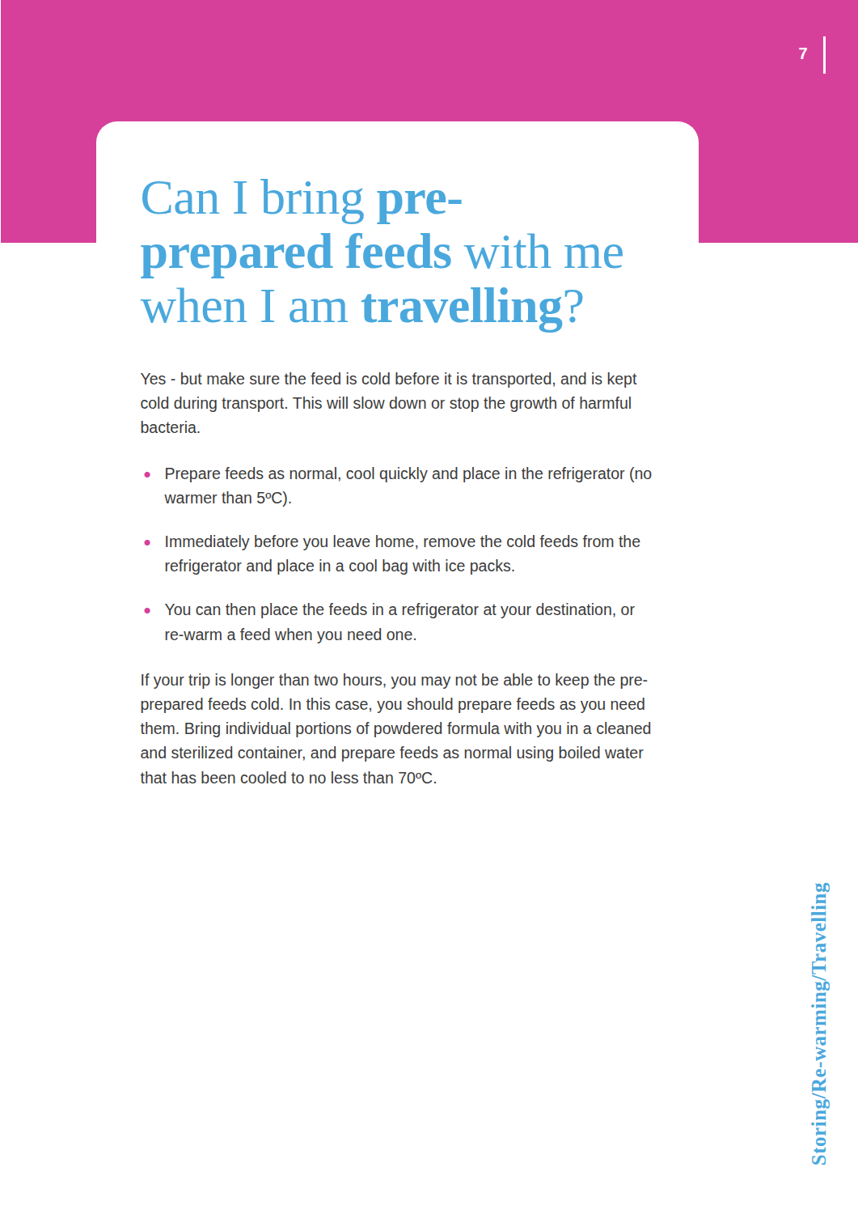7
Can I bring pre-prepared feeds with me when I am travelling?
Yes - but make sure the feed is cold before it is transported, and is kept cold during transport. This will slow down or stop the growth of harmful bacteria.
Prepare feeds as normal, cool quickly and place in the refrigerator (no warmer than 5ºC).
Immediately before you leave home, remove the cold feeds from the refrigerator and place in a cool bag with ice packs.
You can then place the feeds in a refrigerator at your destination, or re-warm a feed when you need one.
If your trip is longer than two hours, you may not be able to keep the pre-prepared feeds cold. In this case, you should prepare feeds as you need them. Bring individual portions of powdered formula with you in a cleaned and sterilized container, and prepare feeds as normal using boiled water that has been cooled to no less than 70ºC.
Storing/Re-warming/Travelling